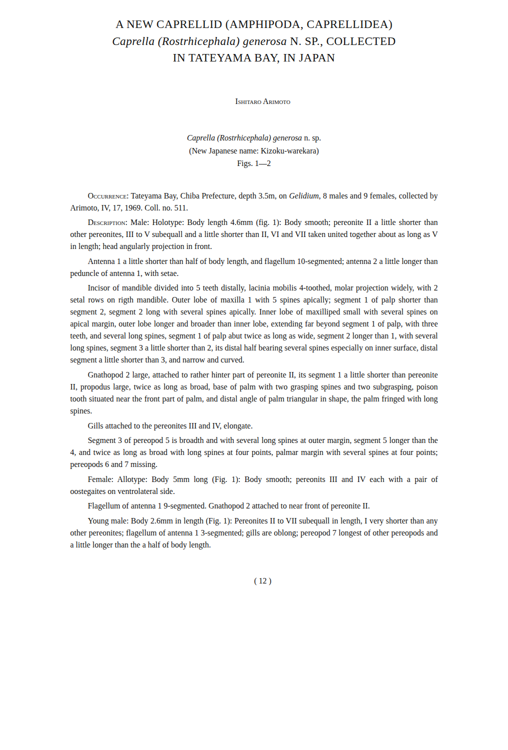A NEW CAPRELLID (AMPHIPODA, CAPRELLIDEA)
Caprella (Rostrhicephala) generosa N. SP., COLLECTED
IN TATEYAMA BAY, IN JAPAN
Ishitaro Arimoto
Caprella (Rostrhicephala) generosa n. sp.
(New Japanese name: Kizoku-warekara)
Figs. 1—2
Occurrence: Tateyama Bay, Chiba Prefecture, depth 3.5m, on Gelidium, 8 males and 9 females, collected by Arimoto, IV, 17, 1969. Coll. no. 511.
Description: Male: Holotype: Body length 4.6mm (fig. 1): Body smooth; pereonite II a little shorter than other pereonites, III to V subequall and a little shorter than II, VI and VII taken united together about as long as V in length; head angularly projection in front.
Antenna 1 a little shorter than half of body length, and flagellum 10-segmented; antenna 2 a little longer than peduncle of antenna 1, with setae.
Incisor of mandible divided into 5 teeth distally, lacinia mobilis 4-toothed, molar projection widely, with 2 setal rows on rigth mandible. Outer lobe of maxilla 1 with 5 spines apically; segment 1 of palp shorter than segment 2, segment 2 long with several spines apically. Inner lobe of maxilliped small with several spines on apical margin, outer lobe longer and broader than inner lobe, extending far beyond segment 1 of palp, with three teeth, and several long spines, segment 1 of palp abut twice as long as wide, segment 2 longer than 1, with several long spines, segment 3 a little shorter than 2, its distal half bearing several spines especially on inner surface, distal segment a little shorter than 3, and narrow and curved.
Gnathopod 2 large, attached to rather hinter part of pereonite II, its segment 1 a little shorter than pereonite II, propodus large, twice as long as broad, base of palm with two grasping spines and two subgrasping, poison tooth situated near the front part of palm, and distal angle of palm triangular in shape, the palm fringed with long spines.
Gills attached to the pereonites III and IV, elongate.
Segment 3 of pereopod 5 is broadth and with several long spines at outer margin, segment 5 longer than the 4, and twice as long as broad with long spines at four points, palmar margin with several spines at four points; pereopods 6 and 7 missing.
Female: Allotype: Body 5mm long (Fig. 1): Body smooth; pereonits III and IV each with a pair of oostegaites on ventrolateral side.
Flagellum of antenna 1 9-segmented. Gnathopod 2 attached to near front of pereonite II.
Young male: Body 2.6mm in length (Fig. 1): Pereonites II to VII subequall in length, I very shorter than any other pereonites; flagellum of antenna 1 3-segmented; gills are oblong; pereopod 7 longest of other pereopods and a little longer than the a half of body length.
( 12 )